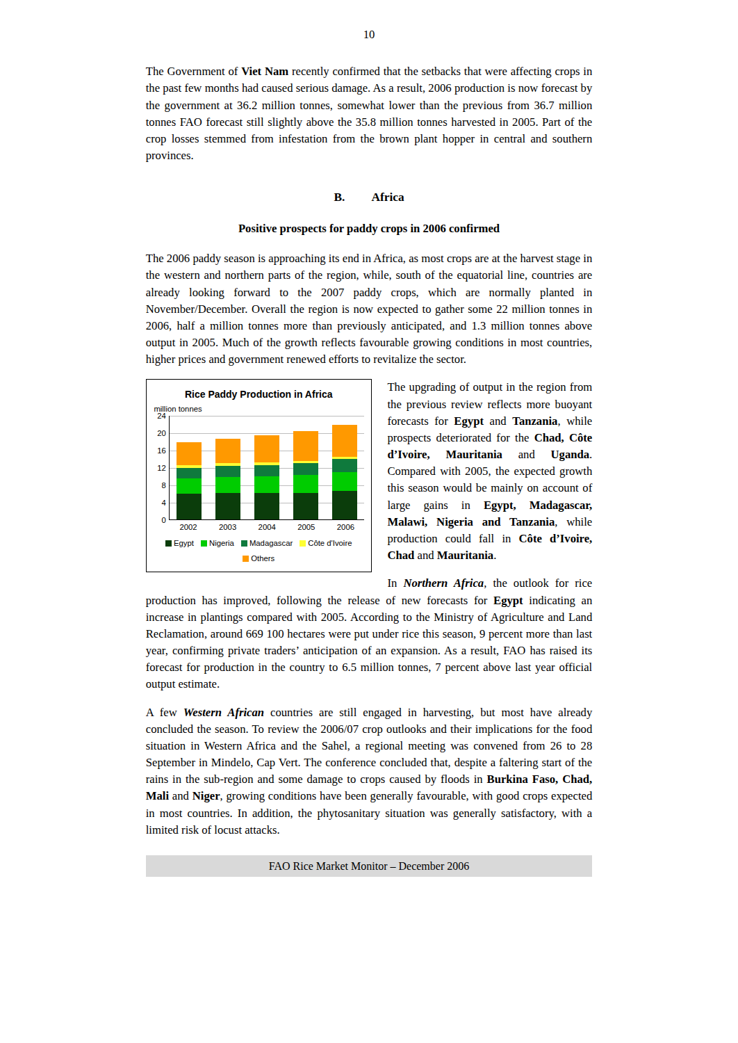10
The Government of Viet Nam recently confirmed that the setbacks that were affecting crops in the past few months had caused serious damage. As a result, 2006 production is now forecast by the government at 36.2 million tonnes, somewhat lower than the previous from 36.7 million tonnes FAO forecast still slightly above the 35.8 million tonnes harvested in 2005. Part of the crop losses stemmed from infestation from the brown plant hopper in central and southern provinces.
B. Africa
Positive prospects for paddy crops in 2006 confirmed
The 2006 paddy season is approaching its end in Africa, as most crops are at the harvest stage in the western and northern parts of the region, while, south of the equatorial line, countries are already looking forward to the 2007 paddy crops, which are normally planted in November/December. Overall the region is now expected to gather some 22 million tonnes in 2006, half a million tonnes more than previously anticipated, and 1.3 million tonnes above output in 2005. Much of the growth reflects favourable growing conditions in most countries, higher prices and government renewed efforts to revitalize the sector.
Rice Paddy Production in Africa
million tonnes
24 20 16 12 8 4 0
20022003200420052006
Egypt Nigeria Madagascar Côte d'Ivoire Others
The upgrading of output in the region from the previous review reflects more buoyant forecasts for Egypt and Tanzania, while prospects deteriorated for the Chad, Côte d’Ivoire, Mauritania and Uganda. Compared with 2005, the expected growth this season would be mainly on account of large gains in Egypt, Madagascar, Malawi, Nigeria and Tanzania, while production could fall in Côte d’Ivoire, Chad and Mauritania.
In Northern Africa, the outlook for rice production has improved, following the release of new forecasts for Egypt indicating an increase in plantings compared with 2005. According to the Ministry of Agriculture and Land Reclamation, around 669 100 hectares were put under rice this season, 9 percent more than last year, confirming private traders’ anticipation of an expansion. As a result, FAO has raised its forecast for production in the country to 6.5 million tonnes, 7 percent above last year official output estimate.
A few Western African countries are still engaged in harvesting, but most have already concluded the season. To review the 2006/07 crop outlooks and their implications for the food situation in Western Africa and the Sahel, a regional meeting was convened from 26 to 28 September in Mindelo, Cap Vert. The conference concluded that, despite a faltering start of the rains in the sub-region and some damage to crops caused by floods in Burkina Faso, Chad, Mali and Niger, growing conditions have been generally favourable, with good crops expected in most countries. In addition, the phytosanitary situation was generally satisfactory, with a limited risk of locust attacks.
FAO Rice Market Monitor – December 2006